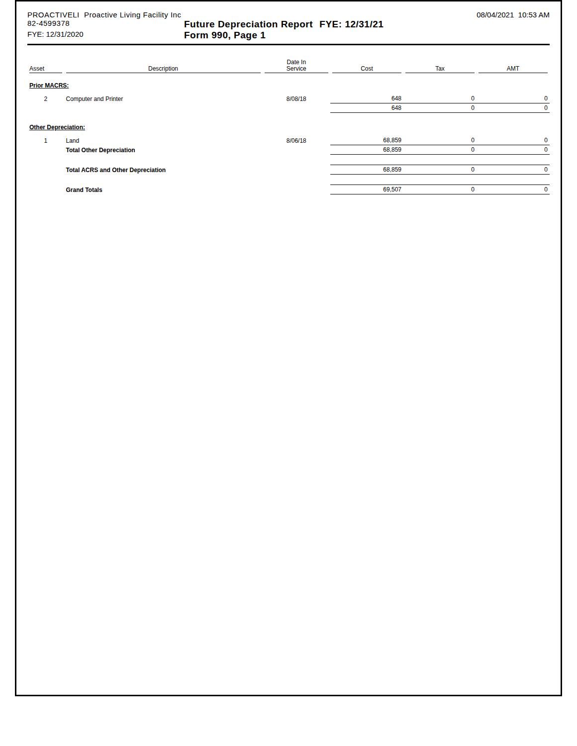| PROACTIVELI Proactive Living Facility Inc | | 08/04/2021 10:53 AM |
| 82-4599378 | Future Depreciation Report FYE: 12/31/21 | |
| FYE: 12/31/2020 | Form 990, Page 1 | |
| Asset | Description | Date In Service | Cost | Tax | AMT |
| Prior MACRS: |
| 2 | Computer and Printer | 8/08/18 | 648 | 0 | 0 |
| | | | 648 | 0 | 0 |
| Other Depreciation: |
| 1 | Land | 8/06/18 | 68,859 | 0 | 0 |
| | Total Other Depreciation | | 68,859 | 0 | 0 |
| | Total ACRS and Other Depreciation | | 68,859 | 0 | 0 |
| | Grand Totals | | 69,507 | 0 | 0 |